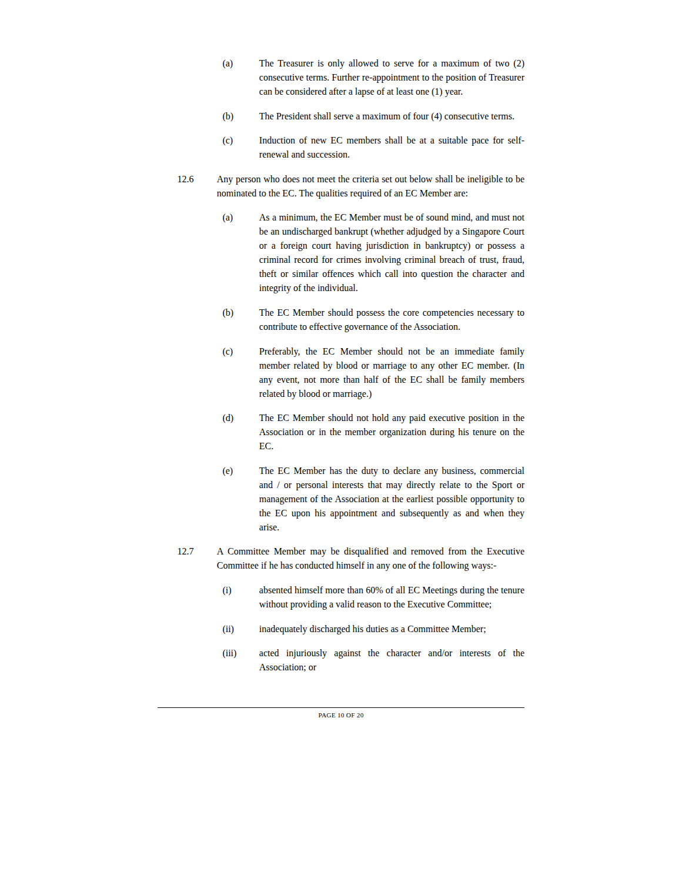(a)
The Treasurer is only allowed to serve for a maximum of two (2) consecutive terms. Further re-appointment to the position of Treasurer can be considered after a lapse of at least one (1) year.
(b)
The President shall serve a maximum of four (4) consecutive terms.
(c)
Induction of new EC members shall be at a suitable pace for self-renewal and succession.
12.6
Any person who does not meet the criteria set out below shall be ineligible to be nominated to the EC. The qualities required of an EC Member are:
(a)
As a minimum, the EC Member must be of sound mind, and must not be an undischarged bankrupt (whether adjudged by a Singapore Court or a foreign court having jurisdiction in bankruptcy) or possess a criminal record for crimes involving criminal breach of trust, fraud, theft or similar offences which call into question the character and integrity of the individual.
(b)
The EC Member should possess the core competencies necessary to contribute to effective governance of the Association.
(c)
Preferably, the EC Member should not be an immediate family member related by blood or marriage to any other EC member. (In any event, not more than half of the EC shall be family members related by blood or marriage.)
(d)
The EC Member should not hold any paid executive position in the Association or in the member organization during his tenure on the EC.
(e)
The EC Member has the duty to declare any business, commercial and / or personal interests that may directly relate to the Sport or management of the Association at the earliest possible opportunity to the EC upon his appointment and subsequently as and when they arise.
12.7
A Committee Member may be disqualified and removed from the Executive Committee if he has conducted himself in any one of the following ways:-
(i)
absented himself more than 60% of all EC Meetings during the tenure without providing a valid reason to the Executive Committee;
(ii)
inadequately discharged his duties as a Committee Member;
(iii)
acted injuriously against the character and/or interests of the Association; or
PAGE 10 OF 20